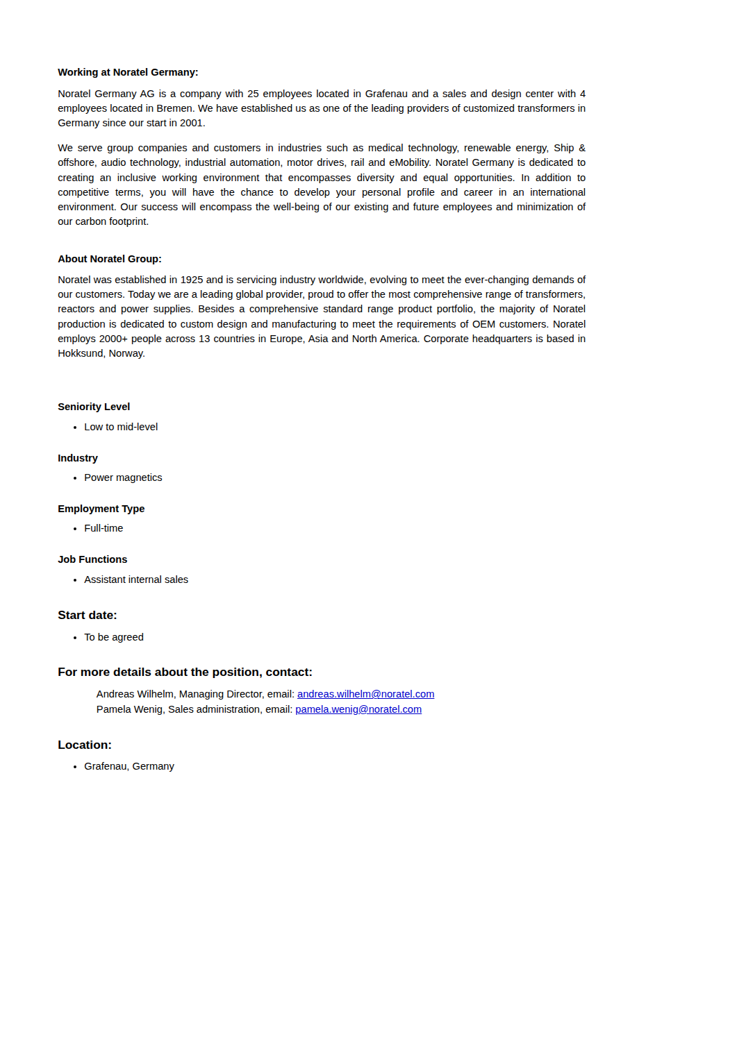Working at Noratel Germany:
Noratel Germany AG is a company with 25 employees located in Grafenau and a sales and design center with 4 employees located in Bremen. We have established us as one of the leading providers of customized transformers in Germany since our start in 2001.
We serve group companies and customers in industries such as medical technology, renewable energy, Ship & offshore, audio technology, industrial automation, motor drives, rail and eMobility. Noratel Germany is dedicated to creating an inclusive working environment that encompasses diversity and equal opportunities. In addition to competitive terms, you will have the chance to develop your personal profile and career in an international environment. Our success will encompass the well-being of our existing and future employees and minimization of our carbon footprint.
About Noratel Group:
Noratel was established in 1925 and is servicing industry worldwide, evolving to meet the ever-changing demands of our customers. Today we are a leading global provider, proud to offer the most comprehensive range of transformers, reactors and power supplies. Besides a comprehensive standard range product portfolio, the majority of Noratel production is dedicated to custom design and manufacturing to meet the requirements of OEM customers. Noratel employs 2000+ people across 13 countries in Europe, Asia and North America. Corporate headquarters is based in Hokksund, Norway.
Seniority Level
Low to mid-level
Industry
Power magnetics
Employment Type
Full-time
Job Functions
Assistant internal sales
Start date:
To be agreed
For more details about the position, contact:
Andreas Wilhelm, Managing Director, email: andreas.wilhelm@noratel.com
Pamela Wenig, Sales administration, email: pamela.wenig@noratel.com
Location:
Grafenau, Germany